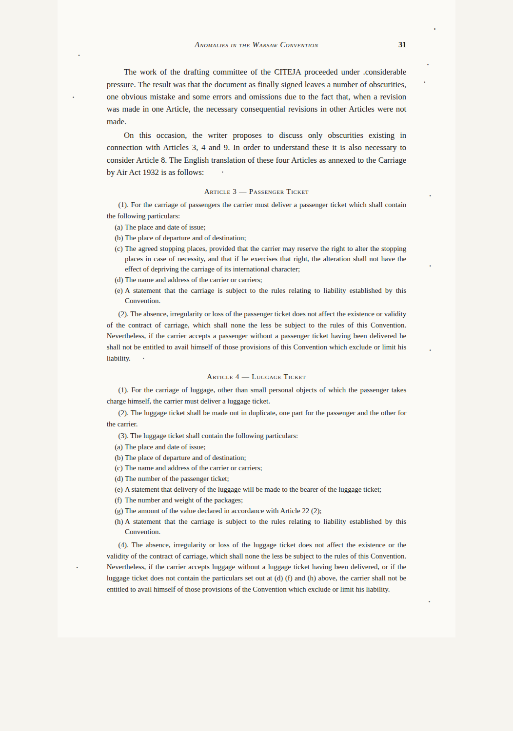Anomalies in the Warsaw Convention 31
The work of the drafting committee of the CITEJA proceeded under .considerable pressure. The result was that the document as finally signed leaves a number of obscurities, one obvious mistake and some errors and omissions due to the fact that, when a revision was made in one Article, the necessary consequential revisions in other Articles were not made.
On this occasion, the writer proposes to discuss only obscurities existing in connection with Articles 3, 4 and 9. In order to understand these it is also necessary to consider Article 8. The English translation of these four Articles as annexed to the Carriage by Air Act 1932 is as follows:
Article 3 — Passenger Ticket
(1). For the carriage of passengers the carrier must deliver a passenger ticket which shall contain the following particulars:
(a) The place and date of issue;
(b) The place of departure and of destination;
(c) The agreed stopping places, provided that the carrier may reserve the right to alter the stopping places in case of necessity, and that if he exercises that right, the alteration shall not have the effect of depriving the carriage of its international character;
(d) The name and address of the carrier or carriers;
(e) A statement that the carriage is subject to the rules relating to liability established by this Convention.
(2). The absence, irregularity or loss of the passenger ticket does not affect the existence or validity of the contract of carriage, which shall none the less be subject to the rules of this Convention. Nevertheless, if the carrier accepts a passenger without a passenger ticket having been delivered he shall not be entitled to avail himself of those provisions of this Convention which exclude or limit his liability.
Article 4 — Luggage Ticket
(1). For the carriage of luggage, other than small personal objects of which the passenger takes charge himself, the carrier must deliver a luggage ticket.
(2). The luggage ticket shall be made out in duplicate, one part for the passenger and the other for the carrier.
(3). The luggage ticket shall contain the following particulars:
(a) The place and date of issue;
(b) The place of departure and of destination;
(c) The name and address of the carrier or carriers;
(d) The number of the passenger ticket;
(e) A statement that delivery of the luggage will be made to the bearer of the luggage ticket;
(f) The number and weight of the packages;
(g) The amount of the value declared in accordance with Article 22 (2);
(h) A statement that the carriage is subject to the rules relating to liability established by this Convention.
(4). The absence, irregularity or loss of the luggage ticket does not affect the existence or the validity of the contract of carriage, which shall none the less be subject to the rules of this Convention. Nevertheless, if the carrier accepts luggage without a luggage ticket having been delivered, or if the luggage ticket does not contain the particulars set out at (d) (f) and (h) above, the carrier shall not be entitled to avail himself of those provisions of the Convention which exclude or limit his liability.